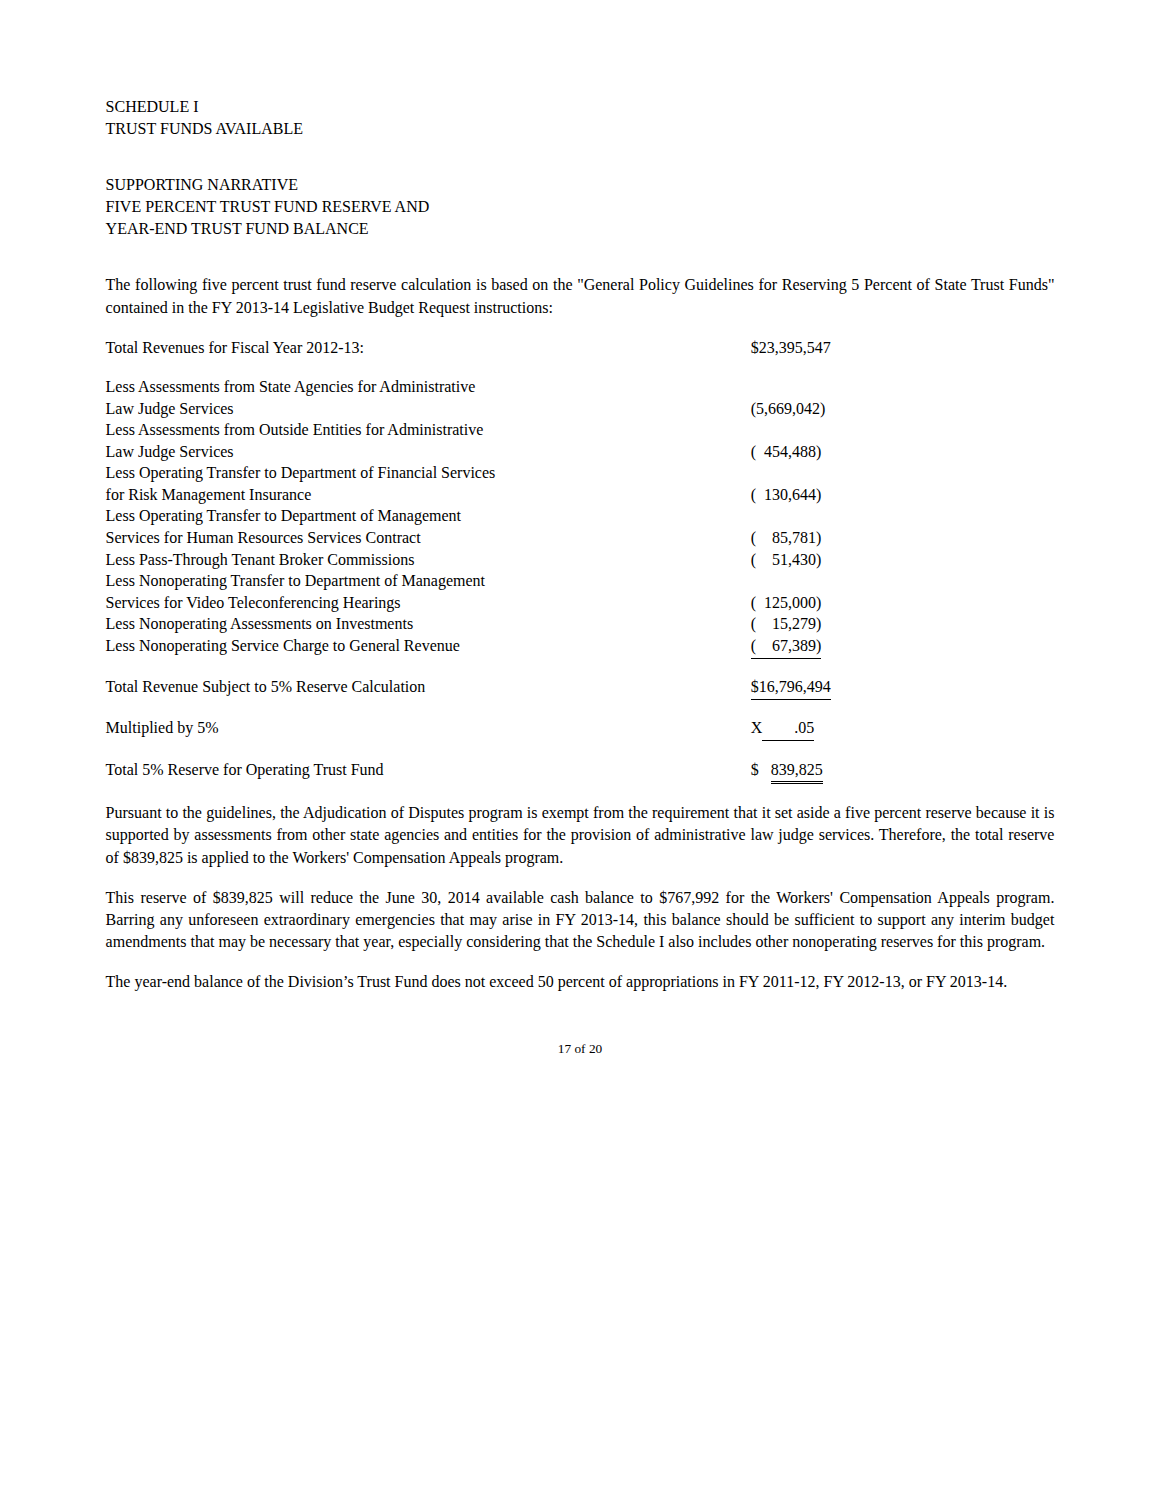SCHEDULE I
TRUST FUNDS AVAILABLE
SUPPORTING NARRATIVE
FIVE PERCENT TRUST FUND RESERVE AND
YEAR-END TRUST FUND BALANCE
The following five percent trust fund reserve calculation is based on the "General Policy Guidelines for Reserving 5 Percent of State Trust Funds" contained in the FY 2013-14 Legislative Budget Request instructions:
| Total Revenues for Fiscal Year 2012-13: | $23,395,547 |
| Less Assessments from State Agencies for Administrative | |
| Law Judge Services | (5,669,042) |
| Less Assessments from Outside Entities for Administrative | |
| Law Judge Services | ( 454,488) |
| Less Operating Transfer to Department of Financial Services | |
| for Risk Management Insurance | ( 130,644) |
| Less Operating Transfer to Department of Management | |
| Services for Human Resources Services Contract | ( 85,781) |
| Less Pass-Through Tenant Broker Commissions | ( 51,430) |
| Less Nonoperating Transfer to Department of Management | |
| Services for Video Teleconferencing Hearings | ( 125,000) |
| Less Nonoperating Assessments on Investments | ( 15,279) |
| Less Nonoperating Service Charge to General Revenue | ( 67,389) |
| Total Revenue Subject to 5% Reserve Calculation | $16,796,494 |
| Multiplied by 5% | X .05 |
| Total 5% Reserve for Operating Trust Fund | $ 839,825 |
Pursuant to the guidelines, the Adjudication of Disputes program is exempt from the requirement that it set aside a five percent reserve because it is supported by assessments from other state agencies and entities for the provision of administrative law judge services. Therefore, the total reserve of $839,825 is applied to the Workers' Compensation Appeals program.
This reserve of $839,825 will reduce the June 30, 2014 available cash balance to $767,992 for the Workers' Compensation Appeals program. Barring any unforeseen extraordinary emergencies that may arise in FY 2013-14, this balance should be sufficient to support any interim budget amendments that may be necessary that year, especially considering that the Schedule I also includes other nonoperating reserves for this program.
The year-end balance of the Division’s Trust Fund does not exceed 50 percent of appropriations in FY 2011-12, FY 2012-13, or FY 2013-14.
17 of 20